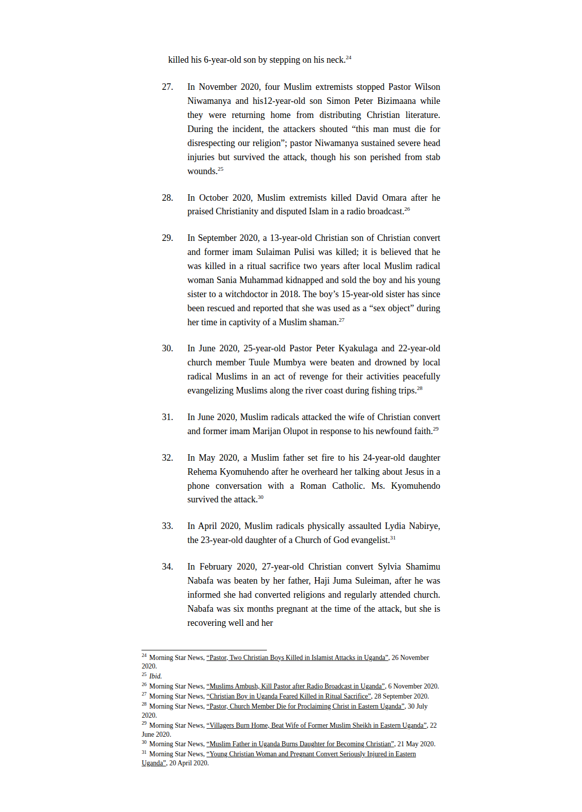killed his 6-year-old son by stepping on his neck.24
27. In November 2020, four Muslim extremists stopped Pastor Wilson Niwamanya and his12-year-old son Simon Peter Bizimaana while they were returning home from distributing Christian literature. During the incident, the attackers shouted “this man must die for disrespecting our religion”; pastor Niwamanya sustained severe head injuries but survived the attack, though his son perished from stab wounds.25
28. In October 2020, Muslim extremists killed David Omara after he praised Christianity and disputed Islam in a radio broadcast.26
29. In September 2020, a 13-year-old Christian son of Christian convert and former imam Sulaiman Pulisi was killed; it is believed that he was killed in a ritual sacrifice two years after local Muslim radical woman Sania Muhammad kidnapped and sold the boy and his young sister to a witchdoctor in 2018. The boy’s 15-year-old sister has since been rescued and reported that she was used as a “sex object” during her time in captivity of a Muslim shaman.27
30. In June 2020, 25-year-old Pastor Peter Kyakulaga and 22-year-old church member Tuule Mumbya were beaten and drowned by local radical Muslims in an act of revenge for their activities peacefully evangelizing Muslims along the river coast during fishing trips.28
31. In June 2020, Muslim radicals attacked the wife of Christian convert and former imam Marijan Olupot in response to his newfound faith.29
32. In May 2020, a Muslim father set fire to his 24-year-old daughter Rehema Kyomuhendo after he overheard her talking about Jesus in a phone conversation with a Roman Catholic. Ms. Kyomuhendo survived the attack.30
33. In April 2020, Muslim radicals physically assaulted Lydia Nabirye, the 23-year-old daughter of a Church of God evangelist.31
34. In February 2020, 27-year-old Christian convert Sylvia Shamimu Nabafa was beaten by her father, Haji Juma Suleiman, after he was informed she had converted religions and regularly attended church. Nabafa was six months pregnant at the time of the attack, but she is recovering well and her
24 Morning Star News, “Pastor, Two Christian Boys Killed in Islamist Attacks in Uganda”, 26 November 2020.
25 Ibid.
26 Morning Star News, “Muslims Ambush, Kill Pastor after Radio Broadcast in Uganda”, 6 November 2020.
27 Morning Star News, “Christian Boy in Uganda Feared Killed in Ritual Sacrifice”, 28 September 2020.
28 Morning Star News, “Pastor, Church Member Die for Proclaiming Christ in Eastern Uganda”, 30 July 2020.
29 Morning Star News, “Villagers Burn Home, Beat Wife of Former Muslim Sheikh in Eastern Uganda”, 22 June 2020.
30 Morning Star News, “Muslim Father in Uganda Burns Daughter for Becoming Christian”, 21 May 2020.
31 Morning Star News, “Young Christian Woman and Pregnant Convert Seriously Injured in Eastern Uganda”, 20 April 2020.